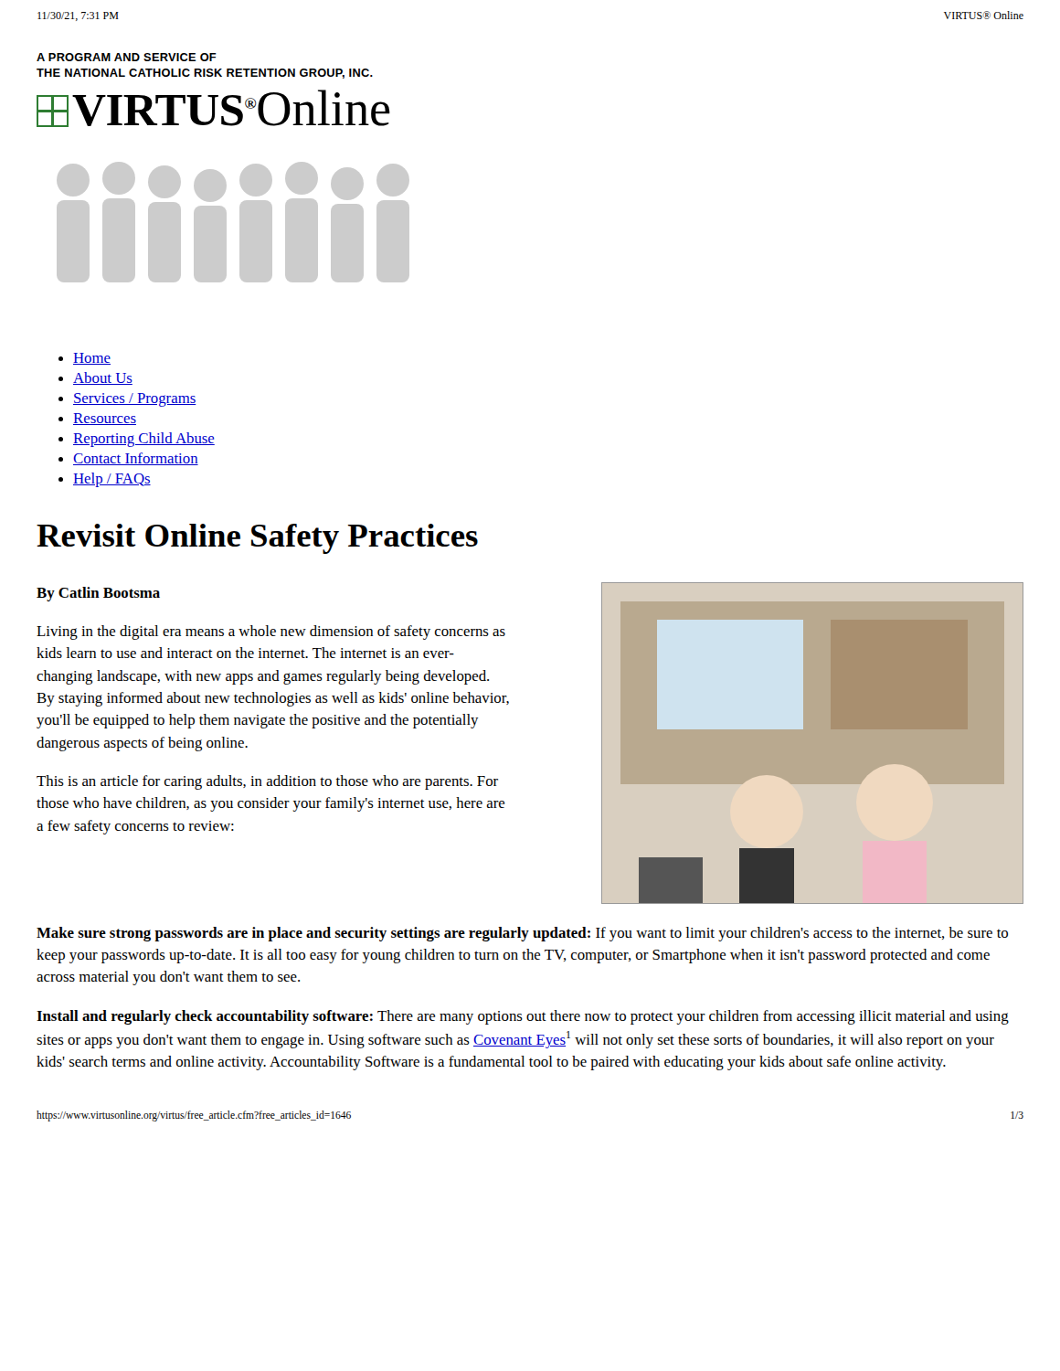11/30/21, 7:31 PM VIRTUS® Online
A PROGRAM AND SERVICE OF
THE NATIONAL CATHOLIC RISK RETENTION GROUP, INC.
VIRTUS®Online
Home
About Us
Services / Programs
Resources
Reporting Child Abuse
Contact Information
Help / FAQs
Revisit Online Safety Practices
By Catlin Bootsma
Living in the digital era means a whole new dimension of safety concerns as kids learn to use and interact on the internet. The internet is an ever-changing landscape, with new apps and games regularly being developed. By staying informed about new technologies as well as kids' online behavior, you'll be equipped to help them navigate the positive and the potentially dangerous aspects of being online.
This is an article for caring adults, in addition to those who are parents. For those who have children, as you consider your family's internet use, here are a few safety concerns to review:
Make sure strong passwords are in place and security settings are regularly updated: If you want to limit your children's access to the internet, be sure to keep your passwords up-to-date. It is all too easy for young children to turn on the TV, computer, or Smartphone when it isn't password protected and come across material you don't want them to see.
Install and regularly check accountability software: There are many options out there now to protect your children from accessing illicit material and using sites or apps you don't want them to engage in. Using software such as Covenant Eyes1 will not only set these sorts of boundaries, it will also report on your kids' search terms and online activity. Accountability Software is a fundamental tool to be paired with educating your kids about safe online activity.
https://www.virtusonline.org/virtus/free_article.cfm?free_articles_id=1646 1/3